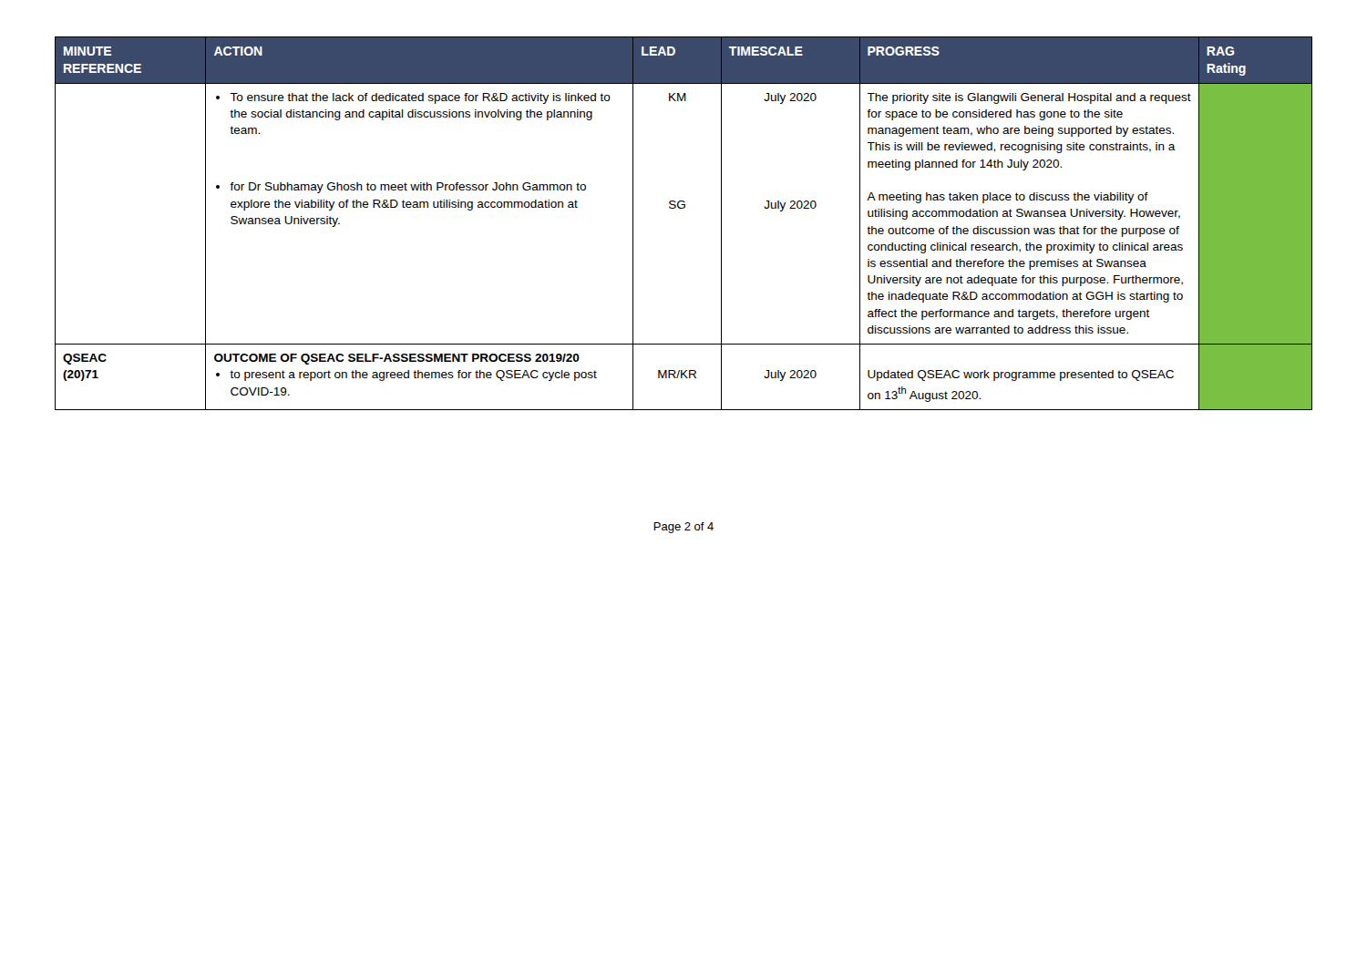| MINUTE REFERENCE | ACTION | LEAD | TIMESCALE | PROGRESS | RAG Rating |
| --- | --- | --- | --- | --- | --- |
| | To ensure that the lack of dedicated space for R&D activity is linked to the social distancing and capital discussions involving the planning team. for Dr Subhamay Ghosh to meet with Professor John Gammon to explore the viability of the R&D team utilising accommodation at Swansea University. | KM SG | July 2020 July 2020 | The priority site is Glangwili General Hospital and a request for space to be considered has gone to the site management team, who are being supported by estates. This is will be reviewed, recognising site constraints, in a meeting planned for 14th July 2020. A meeting has taken place to discuss the viability of utilising accommodation at Swansea University. However, the outcome of the discussion was that for the purpose of conducting clinical research, the proximity to clinical areas is essential and therefore the premises at Swansea University are not adequate for this purpose. Furthermore, the inadequate R&D accommodation at GGH is starting to affect the performance and targets, therefore urgent discussions are warranted to address this issue. | |
| QSEAC (20)71 | OUTCOME OF QSEAC SELF-ASSESSMENT PROCESS 2019/20 to present a report on the agreed themes for the QSEAC cycle post COVID-19. | MR/KR | July 2020 | Updated QSEAC work programme presented to QSEAC on 13 th August 2020. | |
Page 2 of 4